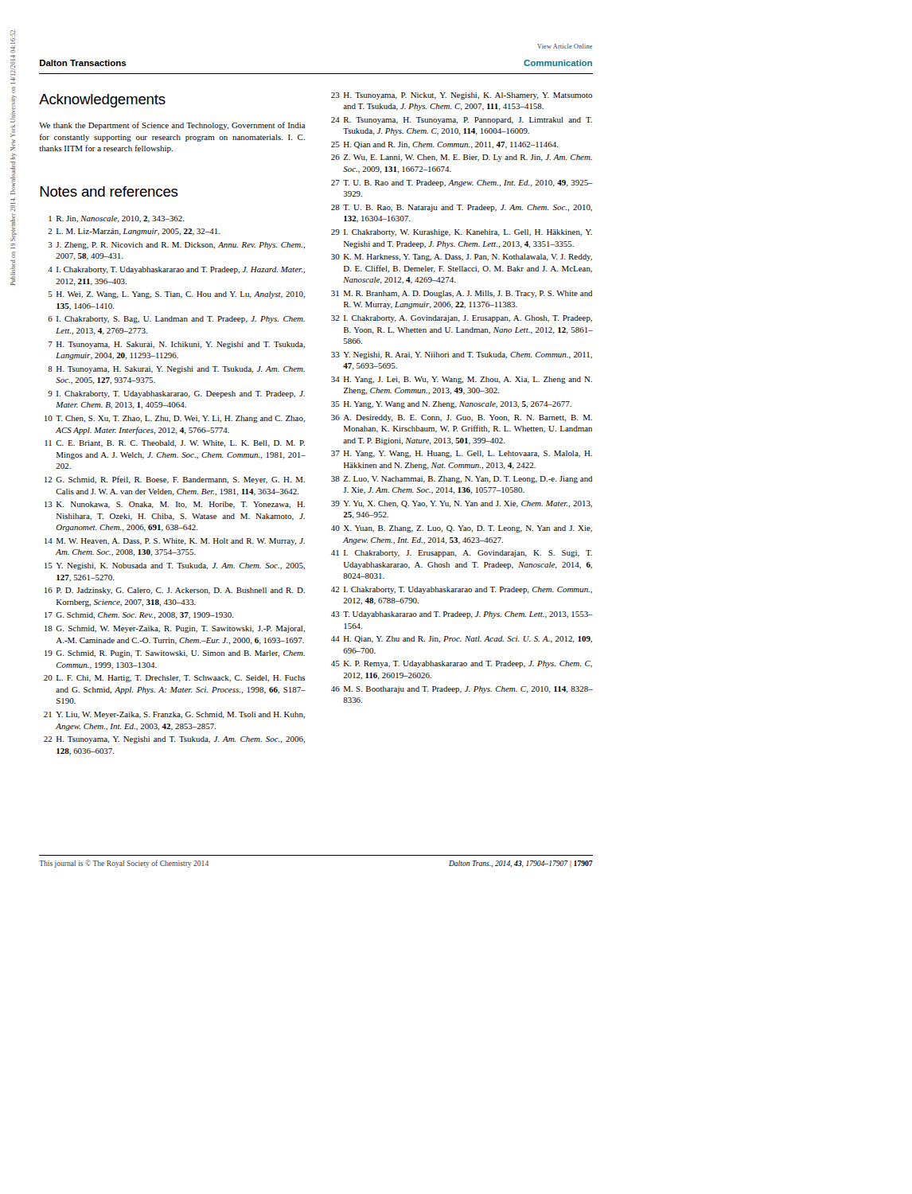Published on 19 September 2014. Downloaded by New York University on 14/12/2014 04:16:52.
View Article Online
Dalton Transactions Communication
Acknowledgements
We thank the Department of Science and Technology, Government of India for constantly supporting our research program on nanomaterials. I. C. thanks IITM for a research fellowship.
Notes and references
R. Jin, Nanoscale, 2010, 2, 343–362.
L. M. Liz-Marzán, Langmuir, 2005, 22, 32–41.
J. Zheng, P. R. Nicovich and R. M. Dickson, Annu. Rev. Phys. Chem., 2007, 58, 409–431.
I. Chakraborty, T. Udayabhaskararao and T. Pradeep, J. Hazard. Mater., 2012, 211, 396–403.
H. Wei, Z. Wang, L. Yang, S. Tian, C. Hou and Y. Lu, Analyst, 2010, 135, 1406–1410.
I. Chakraborty, S. Bag, U. Landman and T. Pradeep, J. Phys. Chem. Lett., 2013, 4, 2769–2773.
H. Tsunoyama, H. Sakurai, N. Ichikuni, Y. Negishi and T. Tsukuda, Langmuir, 2004, 20, 11293–11296.
H. Tsunoyama, H. Sakurai, Y. Negishi and T. Tsukuda, J. Am. Chem. Soc., 2005, 127, 9374–9375.
I. Chakraborty, T. Udayabhaskararao, G. Deepesh and T. Pradeep, J. Mater. Chem. B, 2013, 1, 4059–4064.
T. Chen, S. Xu, T. Zhao, L. Zhu, D. Wei, Y. Li, H. Zhang and C. Zhao, ACS Appl. Mater. Interfaces, 2012, 4, 5766–5774.
C. E. Briant, B. R. C. Theobald, J. W. White, L. K. Bell, D. M. P. Mingos and A. J. Welch, J. Chem. Soc., Chem. Commun., 1981, 201–202.
G. Schmid, R. Pfeil, R. Boese, F. Bandermann, S. Meyer, G. H. M. Calis and J. W. A. van der Velden, Chem. Ber., 1981, 114, 3634–3642.
K. Nunokawa, S. Onaka, M. Ito, M. Horibe, T. Yonezawa, H. Nishihara, T. Ozeki, H. Chiba, S. Watase and M. Nakamoto, J. Organomet. Chem., 2006, 691, 638–642.
M. W. Heaven, A. Dass, P. S. White, K. M. Holt and R. W. Murray, J. Am. Chem. Soc., 2008, 130, 3754–3755.
Y. Negishi, K. Nobusada and T. Tsukuda, J. Am. Chem. Soc., 2005, 127, 5261–5270.
P. D. Jadzinsky, G. Calero, C. J. Ackerson, D. A. Bushnell and R. D. Kornberg, Science, 2007, 318, 430–433.
G. Schmid, Chem. Soc. Rev., 2008, 37, 1909–1930.
G. Schmid, W. Meyer-Zaika, R. Pugin, T. Sawitowski, J.-P. Majoral, A.-M. Caminade and C.-O. Turrin, Chem.–Eur. J., 2000, 6, 1693–1697.
G. Schmid, R. Pugin, T. Sawitowski, U. Simon and B. Marler, Chem. Commun., 1999, 1303–1304.
L. F. Chi, M. Hartig, T. Drechsler, T. Schwaack, C. Seidel, H. Fuchs and G. Schmid, Appl. Phys. A: Mater. Sci. Process., 1998, 66, S187–S190.
Y. Liu, W. Meyer-Zaika, S. Franzka, G. Schmid, M. Tsoli and H. Kuhn, Angew. Chem., Int. Ed., 2003, 42, 2853–2857.
H. Tsunoyama, Y. Negishi and T. Tsukuda, J. Am. Chem. Soc., 2006, 128, 6036–6037.
H. Tsunoyama, P. Nickut, Y. Negishi, K. Al-Shamery, Y. Matsumoto and T. Tsukuda, J. Phys. Chem. C, 2007, 111, 4153–4158.
R. Tsunoyama, H. Tsunoyama, P. Pannopard, J. Limtrakul and T. Tsukuda, J. Phys. Chem. C, 2010, 114, 16004–16009.
H. Qian and R. Jin, Chem. Commun., 2011, 47, 11462–11464.
Z. Wu, E. Lanni, W. Chen, M. E. Bier, D. Ly and R. Jin, J. Am. Chem. Soc., 2009, 131, 16672–16674.
T. U. B. Rao and T. Pradeep, Angew. Chem., Int. Ed., 2010, 49, 3925–3929.
T. U. B. Rao, B. Nataraju and T. Pradeep, J. Am. Chem. Soc., 2010, 132, 16304–16307.
I. Chakraborty, W. Kurashige, K. Kanehira, L. Gell, H. Häkkinen, Y. Negishi and T. Pradeep, J. Phys. Chem. Lett., 2013, 4, 3351–3355.
K. M. Harkness, Y. Tang, A. Dass, J. Pan, N. Kothalawala, V. J. Reddy, D. E. Cliffel, B. Demeler, F. Stellacci, O. M. Bakr and J. A. McLean, Nanoscale, 2012, 4, 4269–4274.
M. R. Branham, A. D. Douglas, A. J. Mills, J. B. Tracy, P. S. White and R. W. Murray, Langmuir, 2006, 22, 11376–11383.
I. Chakraborty, A. Govindarajan, J. Erusappan, A. Ghosh, T. Pradeep, B. Yoon, R. L. Whetten and U. Landman, Nano Lett., 2012, 12, 5861–5866.
Y. Negishi, R. Arai, Y. Niihori and T. Tsukuda, Chem. Commun., 2011, 47, 5693–5695.
H. Yang, J. Lei, B. Wu, Y. Wang, M. Zhou, A. Xia, L. Zheng and N. Zheng, Chem. Commun., 2013, 49, 300–302.
H. Yang, Y. Wang and N. Zheng, Nanoscale, 2013, 5, 2674–2677.
A. Desireddy, B. E. Conn, J. Guo, B. Yoon, R. N. Barnett, B. M. Monahan, K. Kirschbaum, W. P. Griffith, R. L. Whetten, U. Landman and T. P. Bigioni, Nature, 2013, 501, 399–402.
H. Yang, Y. Wang, H. Huang, L. Gell, L. Lehtovaara, S. Malola, H. Häkkinen and N. Zheng, Nat. Commun., 2013, 4, 2422.
Z. Luo, V. Nachammai, B. Zhang, N. Yan, D. T. Leong, D.-e. Jiang and J. Xie, J. Am. Chem. Soc., 2014, 136, 10577–10580.
Y. Yu, X. Chen, Q. Yao, Y. Yu, N. Yan and J. Xie, Chem. Mater., 2013, 25, 946–952.
X. Yuan, B. Zhang, Z. Luo, Q. Yao, D. T. Leong, N. Yan and J. Xie, Angew. Chem., Int. Ed., 2014, 53, 4623–4627.
I. Chakraborty, J. Erusappan, A. Govindarajan, K. S. Sugi, T. Udayabhaskararao, A. Ghosh and T. Pradeep, Nanoscale, 2014, 6, 8024–8031.
I. Chakraborty, T. Udayabhaskararao and T. Pradeep, Chem. Commun., 2012, 48, 6788–6790.
T. Udayabhaskararao and T. Pradeep, J. Phys. Chem. Lett., 2013, 1553–1564.
H. Qian, Y. Zhu and R. Jin, Proc. Natl. Acad. Sci. U. S. A., 2012, 109, 696–700.
K. P. Remya, T. Udayabhaskararao and T. Pradeep, J. Phys. Chem. C, 2012, 116, 26019–26026.
M. S. Bootharaju and T. Pradeep, J. Phys. Chem. C, 2010, 114, 8328–8336.
This journal is © The Royal Society of Chemistry 2014 Dalton Trans., 2014, 43, 17904–17907 | 17907